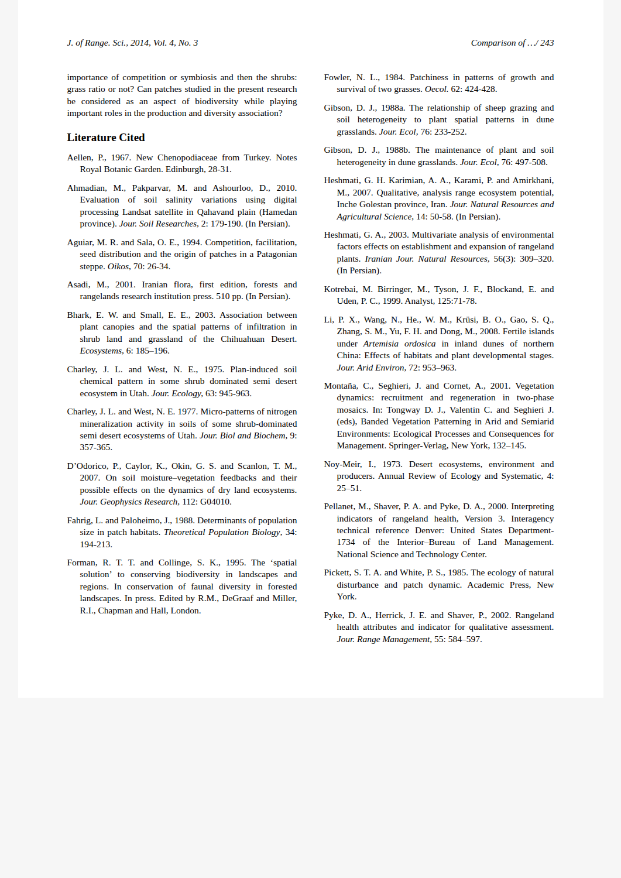J. of Range. Sci., 2014, Vol. 4, No. 3
Comparison of …/ 243
importance of competition or symbiosis and then the shrubs: grass ratio or not? Can patches studied in the present research be considered as an aspect of biodiversity while playing important roles in the production and diversity association?
Literature Cited
Aellen, P., 1967. New Chenopodiaceae from Turkey. Notes Royal Botanic Garden. Edinburgh, 28-31.
Ahmadian, M., Pakparvar, M. and Ashourloo, D., 2010. Evaluation of soil salinity variations using digital processing Landsat satellite in Qahavand plain (Hamedan province). Jour. Soil Researches, 2: 179-190. (In Persian).
Aguiar, M. R. and Sala, O. E., 1994. Competition, facilitation, seed distribution and the origin of patches in a Patagonian steppe. Oikos, 70: 26-34.
Asadi, M., 2001. Iranian flora, first edition, forests and rangelands research institution press. 510 pp. (In Persian).
Bhark, E. W. and Small, E. E., 2003. Association between plant canopies and the spatial patterns of infiltration in shrub land and grassland of the Chihuahuan Desert. Ecosystems, 6: 185–196.
Charley, J. L. and West, N. E., 1975. Plan-induced soil chemical pattern in some shrub dominated semi desert ecosystem in Utah. Jour. Ecology, 63: 945-963.
Charley, J. L. and West, N. E. 1977. Micro-patterns of nitrogen mineralization activity in soils of some shrub-dominated semi desert ecosystems of Utah. Jour. Biol and Biochem, 9: 357-365.
D’Odorico, P., Caylor, K., Okin, G. S. and Scanlon, T. M., 2007. On soil moisture–vegetation feedbacks and their possible effects on the dynamics of dry land ecosystems. Jour. Geophysics Research, 112: G04010.
Fahrig, L. and Paloheimo, J., 1988. Determinants of population size in patch habitats. Theoretical Population Biology, 34: 194-213.
Forman, R. T. T. and Collinge, S. K., 1995. The ‘spatial solution’ to conserving biodiversity in landscapes and regions. In conservation of faunal diversity in forested landscapes. In press. Edited by R.M., DeGraaf and Miller, R.I., Chapman and Hall, London.
Fowler, N. L., 1984. Patchiness in patterns of growth and survival of two grasses. Oecol. 62: 424-428.
Gibson, D. J., 1988a. The relationship of sheep grazing and soil heterogeneity to plant spatial patterns in dune grasslands. Jour. Ecol, 76: 233-252.
Gibson, D. J., 1988b. The maintenance of plant and soil heterogeneity in dune grasslands. Jour. Ecol, 76: 497-508.
Heshmati, G. H. Karimian, A. A., Karami, P. and Amirkhani, M., 2007. Qualitative, analysis range ecosystem potential, Inche Golestan province, Iran. Jour. Natural Resources and Agricultural Science, 14: 50-58. (In Persian).
Heshmati, G. A., 2003. Multivariate analysis of environmental factors effects on establishment and expansion of rangeland plants. Iranian Jour. Natural Resources, 56(3): 309–320. (In Persian).
Kotrebai, M. Birringer, M., Tyson, J. F., Blockand, E. and Uden, P. C., 1999. Analyst, 125:71-78.
Li, P. X., Wang, N., He., W. M., Krüsi, B. O., Gao, S. Q., Zhang, S. M., Yu, F. H. and Dong, M., 2008. Fertile islands under Artemisia ordosica in inland dunes of northern China: Effects of habitats and plant developmental stages. Jour. Arid Environ, 72: 953–963.
Montaña, C., Seghieri, J. and Cornet, A., 2001. Vegetation dynamics: recruitment and regeneration in two-phase mosaics. In: Tongway D. J., Valentin C. and Seghieri J. (eds), Banded Vegetation Patterning in Arid and Semiarid Environments: Ecological Processes and Consequences for Management. Springer-Verlag, New York, 132–145.
Noy-Meir, I., 1973. Desert ecosystems, environment and producers. Annual Review of Ecology and Systematic, 4: 25–51.
Pellanet, M., Shaver, P. A. and Pyke, D. A., 2000. Interpreting indicators of rangeland health, Version 3. Interagency technical reference Denver: United States Department-1734 of the Interior–Bureau of Land Management. National Science and Technology Center.
Pickett, S. T. A. and White, P. S., 1985. The ecology of natural disturbance and patch dynamic. Academic Press, New York.
Pyke, D. A., Herrick, J. E. and Shaver, P., 2002. Rangeland health attributes and indicator for qualitative assessment. Jour. Range Management, 55: 584–597.